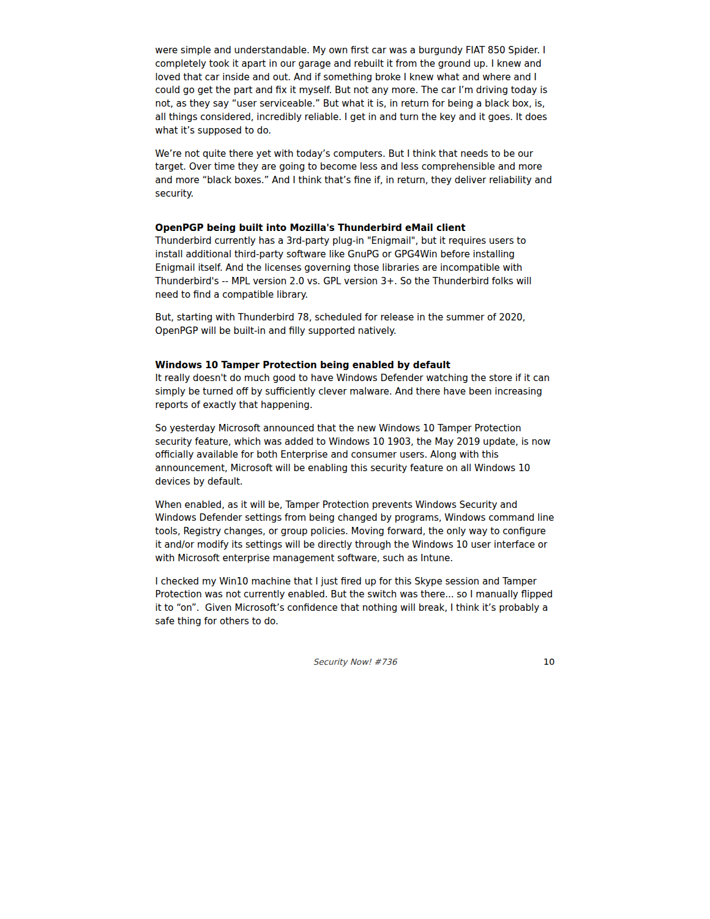were simple and understandable. My own first car was a burgundy FIAT 850 Spider. I completely took it apart in our garage and rebuilt it from the ground up. I knew and loved that car inside and out. And if something broke I knew what and where and I could go get the part and fix it myself. But not any more. The car I’m driving today is not, as they say “user serviceable.” But what it is, in return for being a black box, is, all things considered, incredibly reliable. I get in and turn the key and it goes. It does what it’s supposed to do.
We’re not quite there yet with today’s computers. But I think that needs to be our target. Over time they are going to become less and less comprehensible and more and more “black boxes.” And I think that’s fine if, in return, they deliver reliability and security.
OpenPGP being built into Mozilla's Thunderbird eMail client
Thunderbird currently has a 3rd-party plug-in "Enigmail", but it requires users to install additional third-party software like GnuPG or GPG4Win before installing Enigmail itself. And the licenses governing those libraries are incompatible with Thunderbird's -- MPL version 2.0 vs. GPL version 3+. So the Thunderbird folks will need to find a compatible library.
But, starting with Thunderbird 78, scheduled for release in the summer of 2020, OpenPGP will be built-in and filly supported natively.
Windows 10 Tamper Protection being enabled by default
It really doesn't do much good to have Windows Defender watching the store if it can simply be turned off by sufficiently clever malware. And there have been increasing reports of exactly that happening.
So yesterday Microsoft announced that the new Windows 10 Tamper Protection security feature, which was added to Windows 10 1903, the May 2019 update, is now officially available for both Enterprise and consumer users. Along with this announcement, Microsoft will be enabling this security feature on all Windows 10 devices by default.
When enabled, as it will be, Tamper Protection prevents Windows Security and Windows Defender settings from being changed by programs, Windows command line tools, Registry changes, or group policies. Moving forward, the only way to configure it and/or modify its settings will be directly through the Windows 10 user interface or with Microsoft enterprise management software, such as Intune.
I checked my Win10 machine that I just fired up for this Skype session and Tamper Protection was not currently enabled. But the switch was there... so I manually flipped it to “on”. Given Microsoft’s confidence that nothing will break, I think it’s probably a safe thing for others to do.
Security Now! #736 10